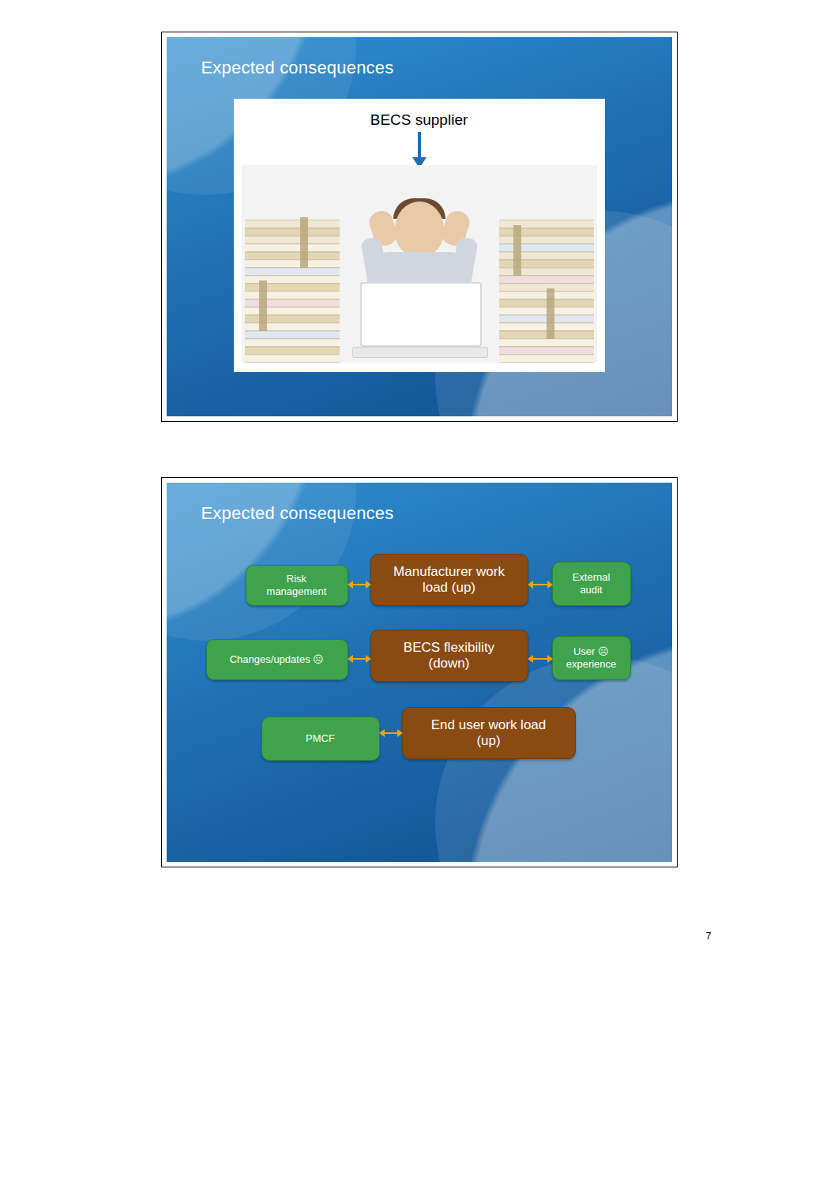Expected consequences
BECS supplier
Expected consequences
Risk
management
Manufacturer work
load (up)
External
audit
Changes/updates ☹
BECS flexibility
(down)
User ☹
experience
PMCF
End user work load
(up)
7